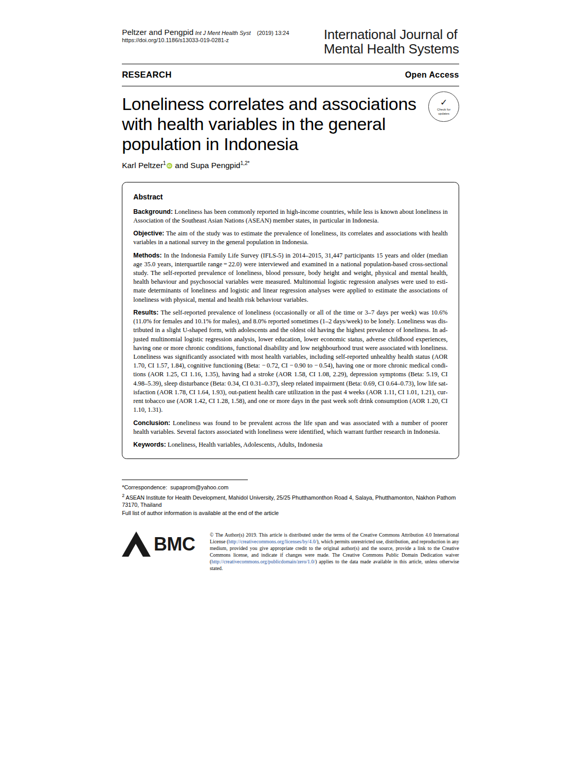Peltzer and Pengpid Int J Ment Health Syst (2019) 13:24 https://doi.org/10.1186/s13033-019-0281-z
International Journal of
Mental Health Systems
RESEARCH
Open Access
✓ Check for
updates
Loneliness correlates and associations with health variables in the general population in Indonesia
Karl Peltzer1 and Supa Pengpid1,2*
Abstract
Background: Loneliness has been commonly reported in high-income countries, while less is known about loneliness in Association of the Southeast Asian Nations (ASEAN) member states, in particular in Indonesia.
Objective: The aim of the study was to estimate the prevalence of loneliness, its correlates and associations with health variables in a national survey in the general population in Indonesia.
Methods: In the Indonesia Family Life Survey (IFLS-5) in 2014–2015, 31,447 participants 15 years and older (median age 35.0 years, interquartile range = 22.0) were interviewed and examined in a national population-based cross-sectional study. The self-reported prevalence of loneliness, blood pressure, body height and weight, physical and mental health, health behaviour and psychosocial variables were measured. Multinomial logistic regression analyses were used to estimate determinants of loneliness and logistic and linear regression analyses were applied to estimate the associations of loneliness with physical, mental and health risk behaviour variables.
Results: The self-reported prevalence of loneliness (occasionally or all of the time or 3–7 days per week) was 10.6% (11.0% for females and 10.1% for males), and 8.0% reported sometimes (1–2 days/week) to be lonely. Loneliness was distributed in a slight U-shaped form, with adolescents and the oldest old having the highest prevalence of loneliness. In adjusted multinomial logistic regression analysis, lower education, lower economic status, adverse childhood experiences, having one or more chronic conditions, functional disability and low neighbourhood trust were associated with loneliness. Loneliness was significantly associated with most health variables, including self-reported unhealthy health status (AOR 1.70, CI 1.57, 1.84), cognitive functioning (Beta: − 0.72, CI − 0.90 to − 0.54), having one or more chronic medical conditions (AOR 1.25, CI 1.16, 1.35), having had a stroke (AOR 1.58, CI 1.08, 2.29), depression symptoms (Beta: 5.19, CI 4.98–5.39), sleep disturbance (Beta: 0.34, CI 0.31–0.37), sleep related impairment (Beta: 0.69, CI 0.64–0.73), low life satisfaction (AOR 1.78, CI 1.64, 1.93), out-patient health care utilization in the past 4 weeks (AOR 1.11, CI 1.01, 1.21), current tobacco use (AOR 1.42, CI 1.28, 1.58), and one or more days in the past week soft drink consumption (AOR 1.20, CI 1.10, 1.31).
Conclusion: Loneliness was found to be prevalent across the life span and was associated with a number of poorer health variables. Several factors associated with loneliness were identified, which warrant further research in Indonesia.
Keywords: Loneliness, Health variables, Adolescents, Adults, Indonesia
*Correspondence: supaprom@yahoo.com
2 ASEAN Institute for Health Development, Mahidol University, 25/25 Phutthamonthon Road 4, Salaya, Phutthamonton, Nakhon Pathom 73170, Thailand
Full list of author information is available at the end of the article
BMC
© The Author(s) 2019. This article is distributed under the terms of the Creative Commons Attribution 4.0 International License (http://creativecommons.org/licenses/by/4.0/), which permits unrestricted use, distribution, and reproduction in any medium, provided you give appropriate credit to the original author(s) and the source, provide a link to the Creative Commons license, and indicate if changes were made. The Creative Commons Public Domain Dedication waiver (http://creativecommons.org/publicdomain/zero/1.0/) applies to the data made available in this article, unless otherwise stated.